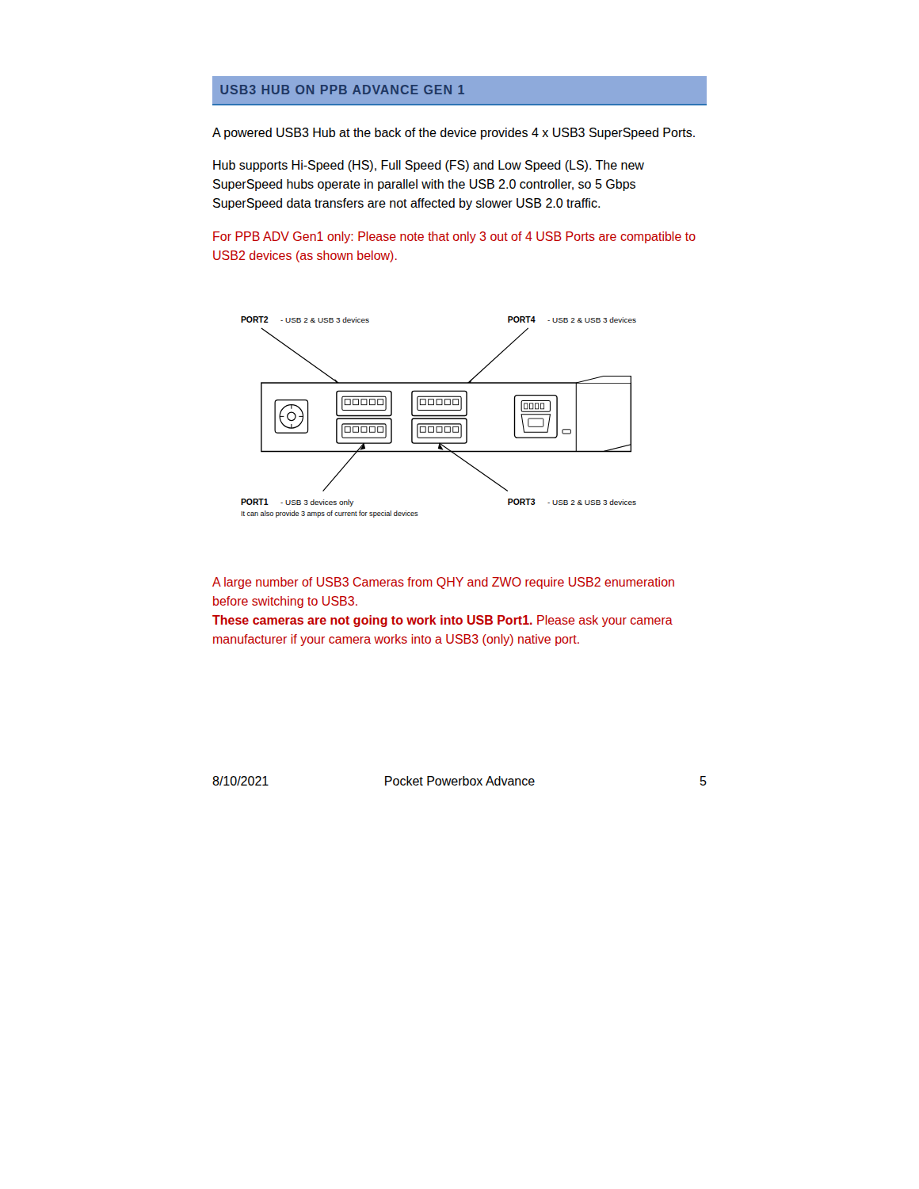USB3 Hub on PPB Advance Gen 1
A powered USB3 Hub at the back of the device provides 4 x USB3 SuperSpeed Ports.
Hub supports Hi-Speed (HS), Full Speed (FS) and Low Speed (LS). The new SuperSpeed hubs operate in parallel with the USB 2.0 controller, so 5 Gbps SuperSpeed data transfers are not affected by slower USB 2.0 traffic.
For PPB ADV Gen1 only: Please note that only 3 out of 4 USB Ports are compatible to USB2 devices (as shown below).
PORT2 - USB 2 & USB 3 devices PORT4 - USB 2 & USB 3 devices PORT1 - USB 3 devices only It can also provide 3 amps of current for special devices PORT3 - USB 2 & USB 3 devices
A large number of USB3 Cameras from QHY and ZWO require USB2 enumeration before switching to USB3.
These cameras are not going to work into USB Port1. Please ask your camera manufacturer if your camera works into a USB3 (only) native port.
8/10/2021
Pocket Powerbox Advance
5